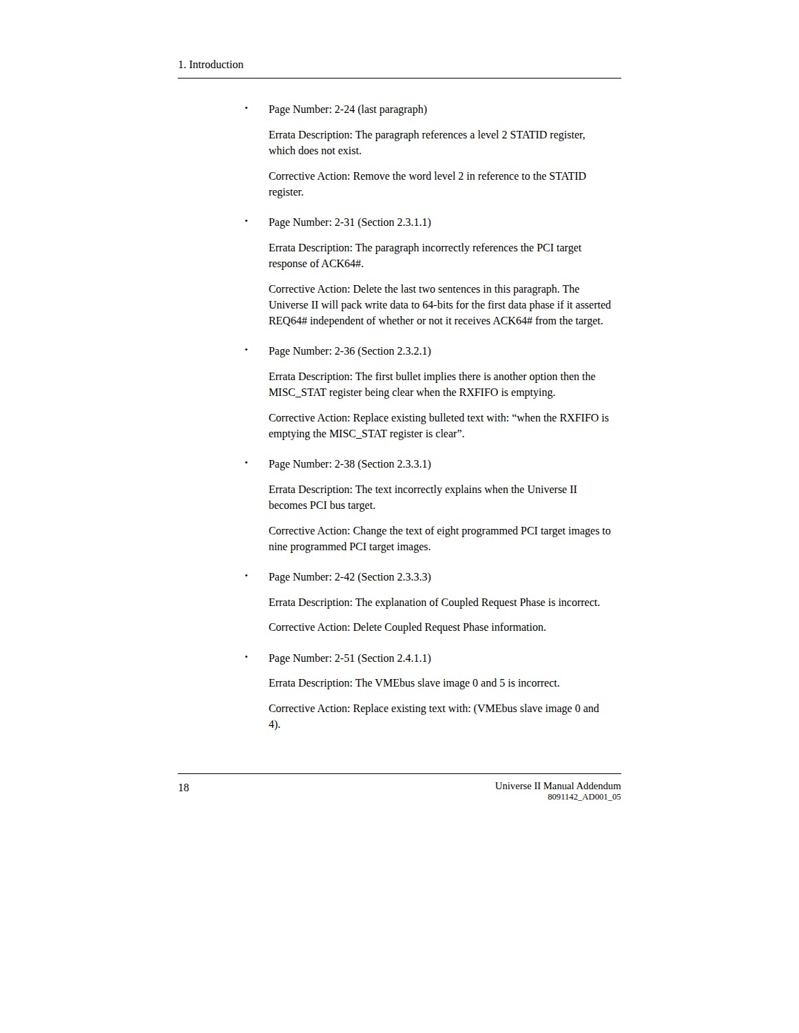1. Introduction
Page Number: 2-24 (last paragraph)
Errata Description: The paragraph references a level 2 STATID register, which does not exist.
Corrective Action: Remove the word level 2 in reference to the STATID register.
Page Number: 2-31 (Section 2.3.1.1)
Errata Description: The paragraph incorrectly references the PCI target response of ACK64#.
Corrective Action: Delete the last two sentences in this paragraph. The Universe II will pack write data to 64-bits for the first data phase if it asserted REQ64# independent of whether or not it receives ACK64# from the target.
Page Number: 2-36 (Section 2.3.2.1)
Errata Description: The first bullet implies there is another option then the MISC_STAT register being clear when the RXFIFO is emptying.
Corrective Action: Replace existing bulleted text with: “when the RXFIFO is emptying the MISC_STAT register is clear”.
Page Number: 2-38 (Section 2.3.3.1)
Errata Description: The text incorrectly explains when the Universe II becomes PCI bus target.
Corrective Action: Change the text of eight programmed PCI target images to nine programmed PCI target images.
Page Number: 2-42 (Section 2.3.3.3)
Errata Description: The explanation of Coupled Request Phase is incorrect.
Corrective Action: Delete Coupled Request Phase information.
Page Number: 2-51 (Section 2.4.1.1)
Errata Description: The VMEbus slave image 0 and 5 is incorrect.
Corrective Action: Replace existing text with: (VMEbus slave image 0 and 4).
18
Universe II Manual Addendum
8091142_AD001_05